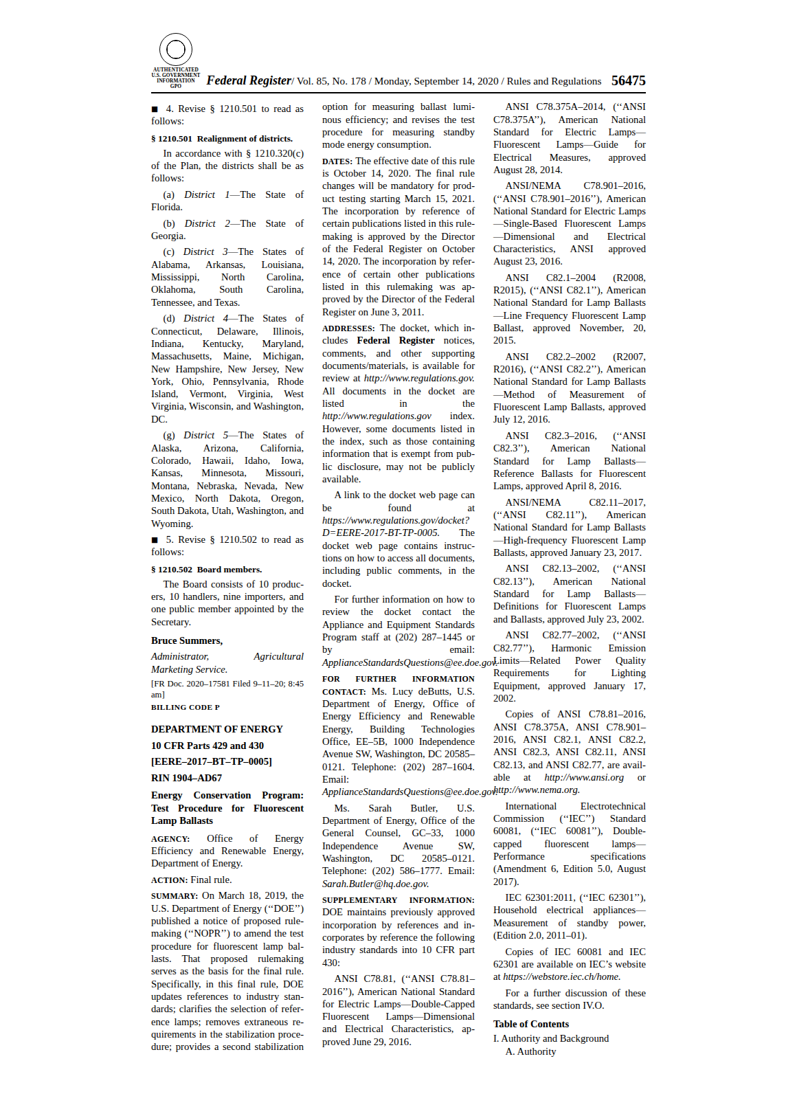Authenticated
U.S. Government
Information
GPO
Federal Register/ Vol. 85, No. 178 / Monday, September 14, 2020 / Rules and Regulations
56475
■ 4. Revise § 1210.501 to read as follows:
§ 1210.501 Realignment of districts.
In accordance with § 1210.320(c) of the Plan, the districts shall be as follows:
(a) District 1—The State of Florida.
(b) District 2—The State of Georgia.
(c) District 3—The States of Alabama, Arkansas, Louisiana, Mississippi, North Carolina, Oklahoma, South Carolina, Tennessee, and Texas.
(d) District 4—The States of Connecticut, Delaware, Illinois, Indiana, Kentucky, Maryland, Massachusetts, Maine, Michigan, New Hampshire, New Jersey, New York, Ohio, Pennsylvania, Rhode Island, Vermont, Virginia, West Virginia, Wisconsin, and Washington, DC.
(g) District 5—The States of Alaska, Arizona, California, Colorado, Hawaii, Idaho, Iowa, Kansas, Minnesota, Missouri, Montana, Nebraska, Nevada, New Mexico, North Dakota, Oregon, South Dakota, Utah, Washington, and Wyoming.
■ 5. Revise § 1210.502 to read as follows:
§ 1210.502 Board members.
The Board consists of 10 producers, 10 handlers, nine importers, and one public member appointed by the Secretary.
Bruce Summers,
Administrator, Agricultural Marketing Service.
[FR Doc. 2020–17581 Filed 9–11–20; 8:45 am]
BILLING CODE P
DEPARTMENT OF ENERGY
10 CFR Parts 429 and 430
[EERE–2017–BT–TP–0005]
RIN 1904–AD67
Energy Conservation Program: Test Procedure for Fluorescent Lamp Ballasts
AGENCY: Office of Energy Efficiency and Renewable Energy, Department of Energy.
ACTION: Final rule.
SUMMARY: On March 18, 2019, the U.S. Department of Energy (‘‘DOE’’) published a notice of proposed rulemaking (‘‘NOPR’’) to amend the test procedure for fluorescent lamp ballasts. That proposed rulemaking serves as the basis for the final rule. Specifically, in this final rule, DOE updates references to industry standards; clarifies the selection of reference lamps; removes extraneous requirements in the stabilization procedure; provides a second stabilization option for measuring ballast luminous efficiency; and revises the test procedure for measuring standby mode energy consumption.
DATES: The effective date of this rule is October 14, 2020. The final rule changes will be mandatory for product testing starting March 15, 2021. The incorporation by reference of certain publications listed in this rulemaking is approved by the Director of the Federal Register on October 14, 2020. The incorporation by reference of certain other publications listed in this rulemaking was approved by the Director of the Federal Register on June 3, 2011.
ADDRESSES: The docket, which includes Federal Register notices, comments, and other supporting documents/materials, is available for review at http://www.regulations.gov. All documents in the docket are listed in the http://www.regulations.gov index. However, some documents listed in the index, such as those containing information that is exempt from public disclosure, may not be publicly available.
A link to the docket web page can be found at https://www.regulations.gov/docket?D=EERE-2017-BT-TP-0005. The docket web page contains instructions on how to access all documents, including public comments, in the docket.
For further information on how to review the docket contact the Appliance and Equipment Standards Program staff at (202) 287–1445 or by email: ApplianceStandardsQuestions@ee.doe.gov.
FOR FURTHER INFORMATION CONTACT: Ms. Lucy deButts, U.S. Department of Energy, Office of Energy Efficiency and Renewable Energy, Building Technologies Office, EE–5B, 1000 Independence Avenue SW, Washington, DC 20585–0121. Telephone: (202) 287–1604. Email: ApplianceStandardsQuestions@ee.doe.gov.
Ms. Sarah Butler, U.S. Department of Energy, Office of the General Counsel, GC–33, 1000 Independence Avenue SW, Washington, DC 20585–0121. Telephone: (202) 586–1777. Email: Sarah.Butler@hq.doe.gov.
SUPPLEMENTARY INFORMATION: DOE maintains previously approved incorporation by references and incorporates by reference the following industry standards into 10 CFR part 430:
ANSI C78.81, (‘‘ANSI C78.81–2016’’), American National Standard for Electric Lamps—Double-Capped Fluorescent Lamps—Dimensional and Electrical Characteristics, approved June 29, 2016.
ANSI C78.375A–2014, (‘‘ANSI C78.375A’’), American National Standard for Electric Lamps—Fluorescent Lamps—Guide for Electrical Measures, approved August 28, 2014.
ANSI/NEMA C78.901–2016, (‘‘ANSI C78.901–2016’’), American National Standard for Electric Lamps—Single-Based Fluorescent Lamps—Dimensional and Electrical Characteristics, ANSI approved August 23, 2016.
ANSI C82.1–2004 (R2008, R2015), (‘‘ANSI C82.1’’), American National Standard for Lamp Ballasts—Line Frequency Fluorescent Lamp Ballast, approved November, 20, 2015.
ANSI C82.2–2002 (R2007, R2016), (‘‘ANSI C82.2’’), American National Standard for Lamp Ballasts—Method of Measurement of Fluorescent Lamp Ballasts, approved July 12, 2016.
ANSI C82.3–2016, (‘‘ANSI C82.3’’), American National Standard for Lamp Ballasts—Reference Ballasts for Fluorescent Lamps, approved April 8, 2016.
ANSI/NEMA C82.11–2017, (‘‘ANSI C82.11’’), American National Standard for Lamp Ballasts—High-frequency Fluorescent Lamp Ballasts, approved January 23, 2017.
ANSI C82.13–2002, (‘‘ANSI C82.13’’), American National Standard for Lamp Ballasts—Definitions for Fluorescent Lamps and Ballasts, approved July 23, 2002.
ANSI C82.77–2002, (‘‘ANSI C82.77’’), Harmonic Emission Limits—Related Power Quality Requirements for Lighting Equipment, approved January 17, 2002.
Copies of ANSI C78.81–2016, ANSI C78.375A, ANSI C78.901–2016, ANSI C82.1, ANSI C82.2, ANSI C82.3, ANSI C82.11, ANSI C82.13, and ANSI C82.77, are available at http://www.ansi.org or http://www.nema.org.
International Electrotechnical Commission (‘‘IEC’’) Standard 60081, (‘‘IEC 60081’’), Double-capped fluorescent lamps—Performance specifications (Amendment 6, Edition 5.0, August 2017).
IEC 62301:2011, (‘‘IEC 62301’’), Household electrical appliances—Measurement of standby power, (Edition 2.0, 2011–01).
Copies of IEC 60081 and IEC 62301 are available on IEC’s website at https://webstore.iec.ch/home.
For a further discussion of these standards, see section IV.O.
Table of Contents
I. Authority and Background
A. Authority